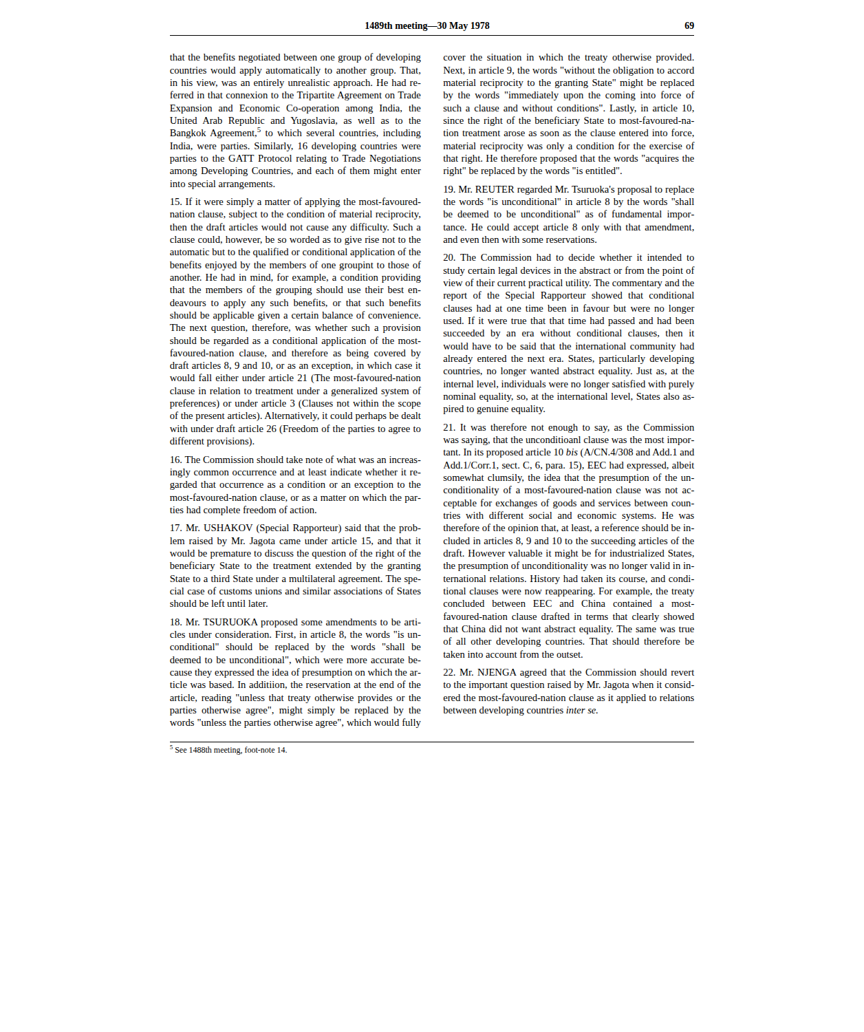1489th meeting—30 May 1978 69
that the benefits negotiated between one group of developing countries would apply automatically to another group. That, in his view, was an entirely unrealistic approach. He had referred in that connexion to the Tripartite Agreement on Trade Expansion and Economic Co-operation among India, the United Arab Republic and Yugoslavia, as well as to the Bangkok Agreement,5 to which several countries, including India, were parties. Similarly, 16 developing countries were parties to the GATT Protocol relating to Trade Negotiations among Developing Countries, and each of them might enter into special arrangements.
15. If it were simply a matter of applying the most-favoured-nation clause, subject to the condition of material reciprocity, then the draft articles would not cause any difficulty. Such a clause could, however, be so worded as to give rise not to the automatic but to the qualified or conditional application of the benefits enjoyed by the members of one groupint to those of another. He had in mind, for example, a condition providing that the members of the grouping should use their best endeavours to apply any such benefits, or that such benefits should be applicable given a certain balance of convenience. The next question, therefore, was whether such a provision should be regarded as a conditional application of the most-favoured-nation clause, and therefore as being covered by draft articles 8, 9 and 10, or as an exception, in which case it would fall either under article 21 (The most-favoured-nation clause in relation to treatment under a generalized system of preferences) or under article 3 (Clauses not within the scope of the present articles). Alternatively, it could perhaps be dealt with under draft article 26 (Freedom of the parties to agree to different provisions).
16. The Commission should take note of what was an increasingly common occurrence and at least indicate whether it regarded that occurrence as a condition or an exception to the most-favoured-nation clause, or as a matter on which the parties had complete freedom of action.
17. Mr. USHAKOV (Special Rapporteur) said that the problem raised by Mr. Jagota came under article 15, and that it would be premature to discuss the question of the right of the beneficiary State to the treatment extended by the granting State to a third State under a multilateral agreement. The special case of customs unions and similar associations of States should be left until later.
18. Mr. TSURUOKA proposed some amendments to be articles under consideration. First, in article 8, the words "is unconditional" should be replaced by the words "shall be deemed to be unconditional", which were more accurate because they expressed the idea of presumption on which the article was based. In additiion, the reservation at the end of the article, reading "unless that treaty otherwise provides or the parties otherwise agree", might simply be replaced by the words "unless the parties otherwise agree", which would fully cover the situation in which the treaty otherwise provided. Next, in article 9, the words "without the obligation to accord material reciprocity to the granting State" might be replaced by the words "immediately upon the coming into force of such a clause and without conditions". Lastly, in article 10, since the right of the beneficiary State to most-favoured-nation treatment arose as soon as the clause entered into force, material reciprocity was only a condition for the exercise of that right. He therefore proposed that the words "acquires the right" be replaced by the words "is entitled".
19. Mr. REUTER regarded Mr. Tsuruoka's proposal to replace the words "is unconditional" in article 8 by the words "shall be deemed to be unconditional" as of fundamental importance. He could accept article 8 only with that amendment, and even then with some reservations.
20. The Commission had to decide whether it intended to study certain legal devices in the abstract or from the point of view of their current practical utility. The commentary and the report of the Special Rapporteur showed that conditional clauses had at one time been in favour but were no longer used. If it were true that that time had passed and had been succeeded by an era without conditional clauses, then it would have to be said that the international community had already entered the next era. States, particularly developing countries, no longer wanted abstract equality. Just as, at the internal level, individuals were no longer satisfied with purely nominal equality, so, at the international level, States also aspired to genuine equality.
21. It was therefore not enough to say, as the Commission was saying, that the unconditioanl clause was the most important. In its proposed article 10 bis (A/CN.4/308 and Add.1 and Add.1/Corr.1, sect. C, 6, para. 15), EEC had expressed, albeit somewhat clumsily, the idea that the presumption of the unconditionality of a most-favoured-nation clause was not acceptable for exchanges of goods and services between countries with different social and economic systems. He was therefore of the opinion that, at least, a reference should be included in articles 8, 9 and 10 to the succeeding articles of the draft. However valuable it might be for industrialized States, the presumption of unconditionality was no longer valid in international relations. History had taken its course, and conditional clauses were now reappearing. For example, the treaty concluded between EEC and China contained a most-favoured-nation clause drafted in terms that clearly showed that China did not want abstract equality. The same was true of all other developing countries. That should therefore be taken into account from the outset.
22. Mr. NJENGA agreed that the Commission should revert to the important question raised by Mr. Jagota when it considered the most-favoured-nation clause as it applied to relations between developing countries inter se.
5 See 1488th meeting, foot-note 14.